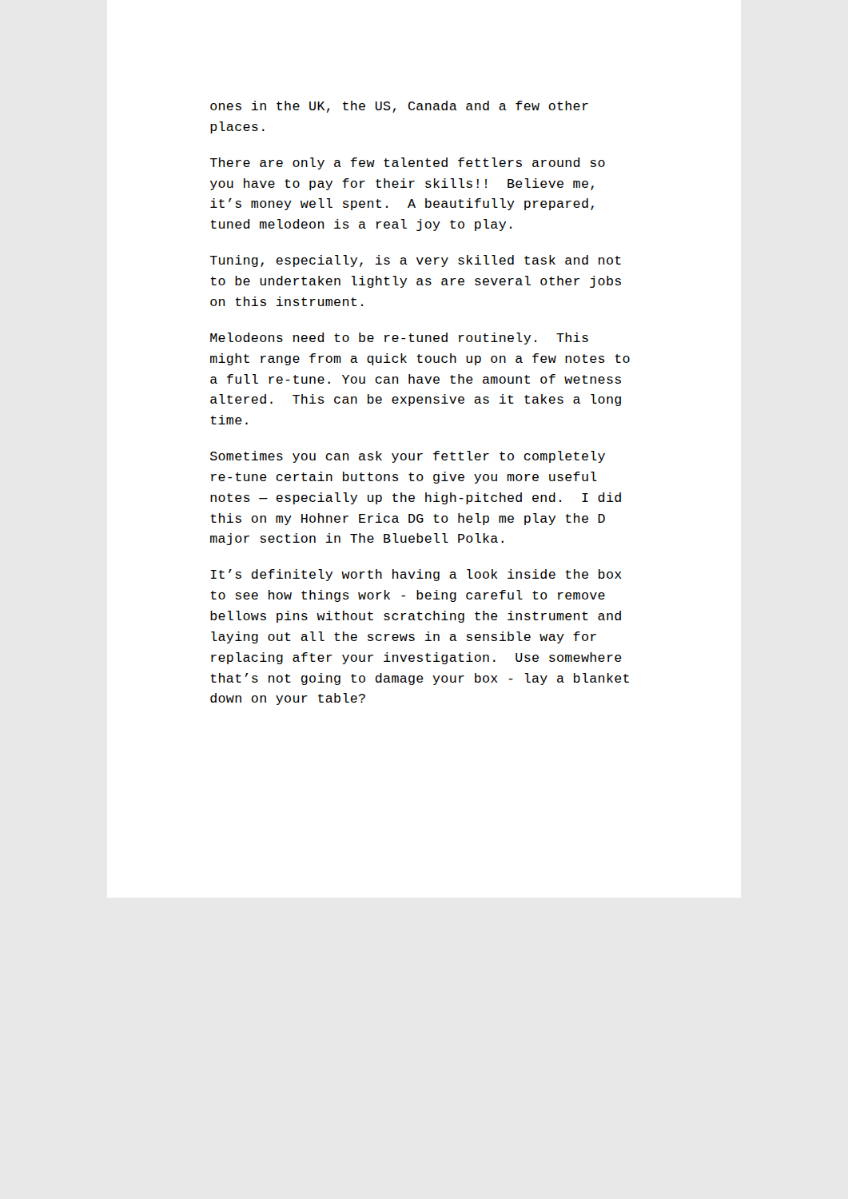ones in the UK, the US, Canada and a few other places.
There are only a few talented fettlers around so you have to pay for their skills!! Believe me, it’s money well spent. A beautifully prepared, tuned melodeon is a real joy to play.
Tuning, especially, is a very skilled task and not to be undertaken lightly as are several other jobs on this instrument.
Melodeons need to be re-tuned routinely. This might range from a quick touch up on a few notes to a full re-tune. You can have the amount of wetness altered. This can be expensive as it takes a long time.
Sometimes you can ask your fettler to completely re-tune certain buttons to give you more useful notes — especially up the high-pitched end. I did this on my Hohner Erica DG to help me play the D major section in The Bluebell Polka.
It’s definitely worth having a look inside the box to see how things work - being careful to remove bellows pins without scratching the instrument and laying out all the screws in a sensible way for replacing after your investigation. Use somewhere that’s not going to damage your box - lay a blanket down on your table?